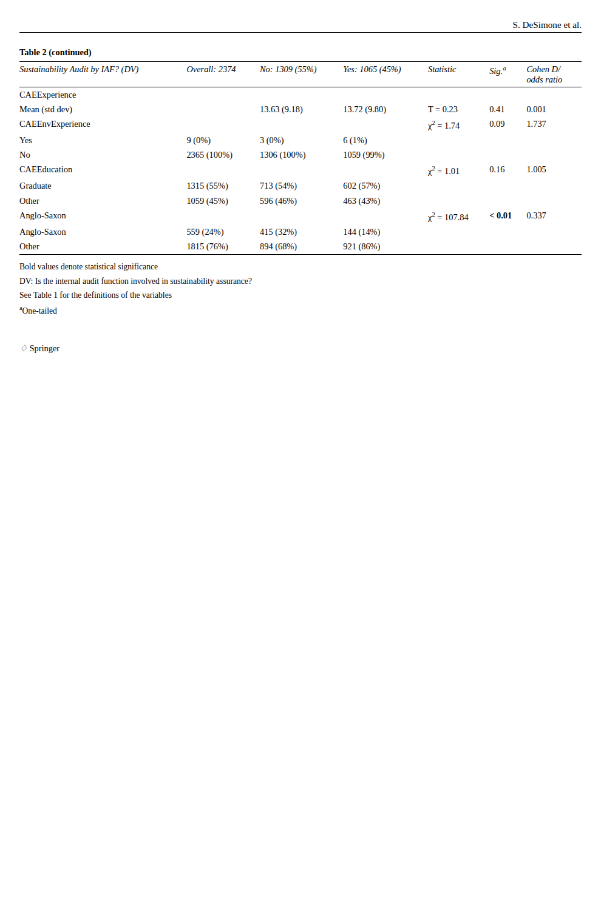S. DeSimone et al.
Table 2 (continued)
| Sustainability Audit by IAF? (DV) | Overall: 2374 | No: 1309 (55%) | Yes: 1065 (45%) | Statistic | Sig. a | Cohen D/ odds ratio |
| --- | --- | --- | --- | --- | --- | --- |
| CAEExperience | | | | | | |
| Mean (std dev) | | 13.63 (9.18) | 13.72 (9.80) | T = 0.23 | 0.41 | 0.001 |
| CAEEnvExperience | | | | χ 2 = 1.74 | 0.09 | 1.737 |
| Yes | 9 (0%) | 3 (0%) | 6 (1%) | | | |
| No | 2365 (100%) | 1306 (100%) | 1059 (99%) | | | |
| CAEEducation | | | | χ 2 = 1.01 | 0.16 | 1.005 |
| Graduate | 1315 (55%) | 713 (54%) | 602 (57%) | | | |
| Other | 1059 (45%) | 596 (46%) | 463 (43%) | | | |
| Anglo-Saxon | | | | χ 2 = 107.84 | < 0.01 | 0.337 |
| Anglo-Saxon | 559 (24%) | 415 (32%) | 144 (14%) | | | |
| Other | 1815 (76%) | 894 (68%) | 921 (86%) | | | |
Bold values denote statistical significance
DV: Is the internal audit function involved in sustainability assurance?
See Table 1 for the definitions of the variables
aOne-tailed
♢ Springer